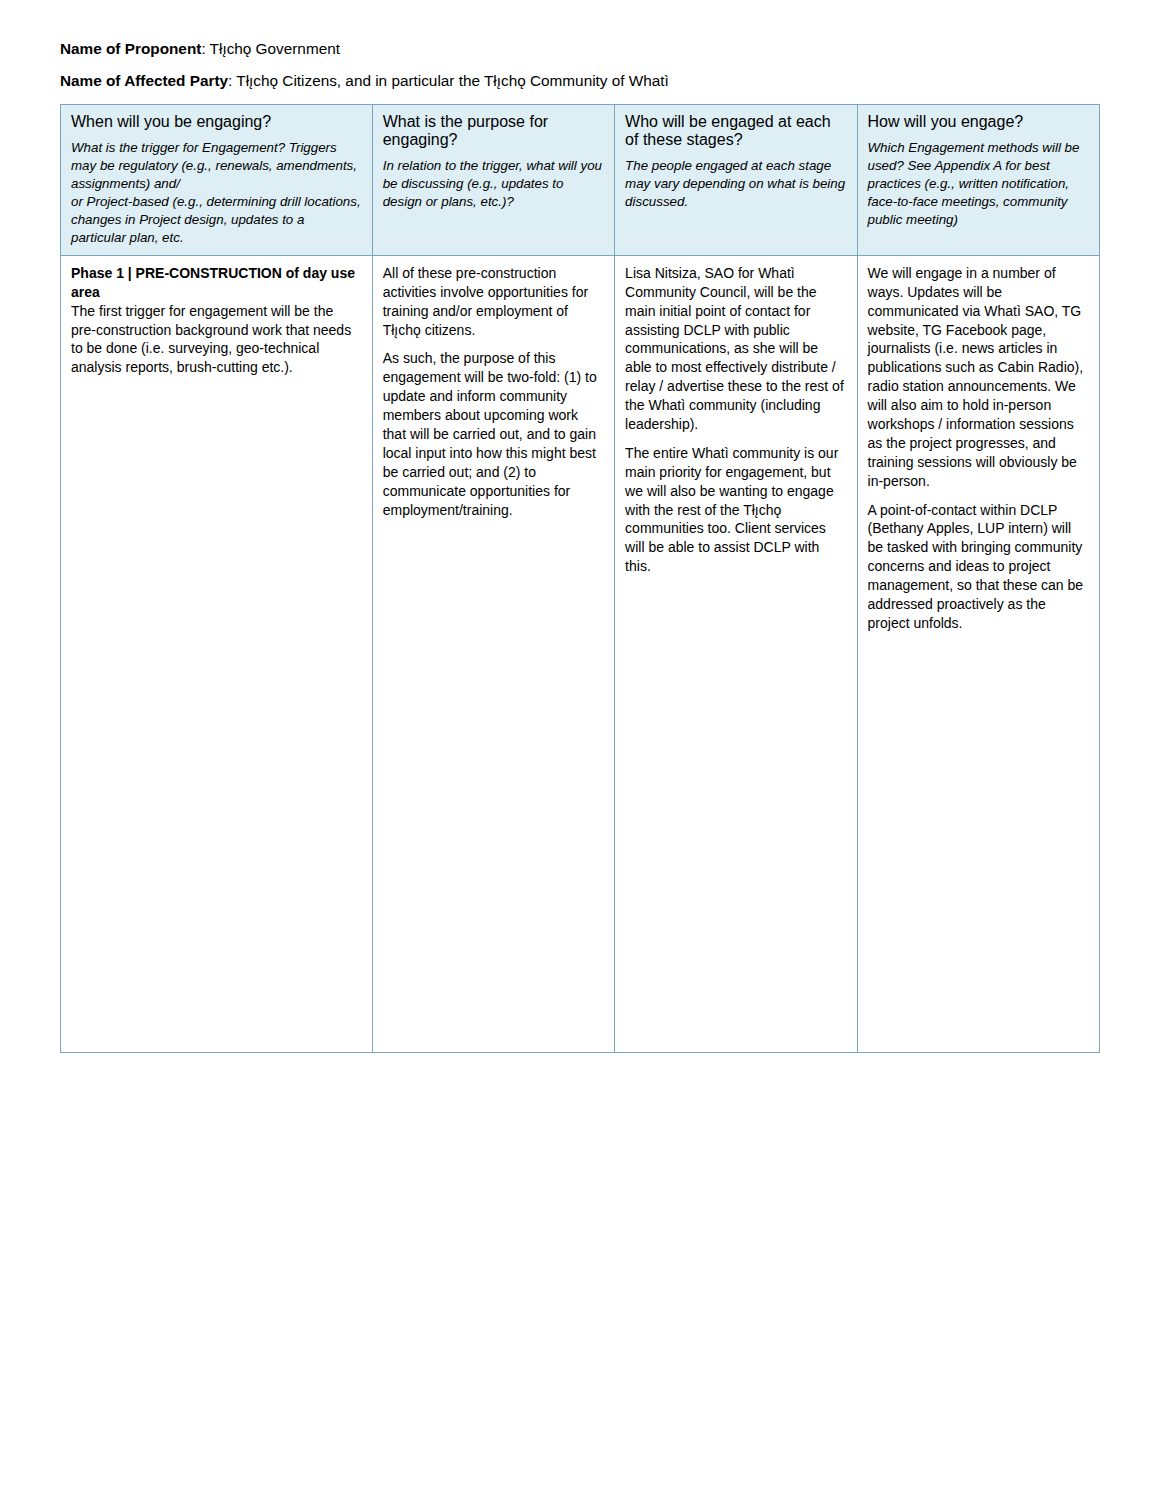Name of Proponent: Tłı̨chǫ Government
Name of Affected Party: Tłı̨chǫ Citizens, and in particular the Tłı̨chǫ Community of Whatì
| When will you be engaging? What is the trigger for Engagement? Triggers may be regulatory (e.g., renewals, amendments, assignments) and/ or Project-based (e.g., determining drill locations, changes in Project design, updates to a particular plan, etc. | What is the purpose for engaging? In relation to the trigger, what will you be discussing (e.g., updates to design or plans, etc.)? | Who will be engaged at each of these stages? The people engaged at each stage may vary depending on what is being discussed. | How will you engage? Which Engagement methods will be used? See Appendix A for best practices (e.g., written notification, face-to-face meetings, community public meeting) |
| --- | --- | --- | --- |
| Phase 1 / PRE-CONSTRUCTION of day use area The first trigger for engagement will be the pre-construction background work that needs to be done (i.e. surveying, geo-technical analysis reports, brush-cutting etc.). | All of these pre-construction activities involve opportunities for training and/or employment of Tłı̨chǫ citizens. As such, the purpose of this engagement will be two-fold: (1) to update and inform community members about upcoming work that will be carried out, and to gain local input into how this might best be carried out; and (2) to communicate opportunities for employment/training. | Lisa Nitsiza, SAO for Whatì Community Council, will be the main initial point of contact for assisting DCLP with public communications, as she will be able to most effectively distribute / relay / advertise these to the rest of the Whatì community (including leadership). The entire Whatì community is our main priority for engagement, but we will also be wanting to engage with the rest of the Tłı̨chǫ communities too. Client services will be able to assist DCLP with this. | We will engage in a number of ways. Updates will be communicated via Whatì SAO, TG website, TG Facebook page, journalists (i.e. news articles in publications such as Cabin Radio), radio station announcements. We will also aim to hold in-person workshops / information sessions as the project progresses, and training sessions will obviously be in-person. A point-of-contact within DCLP (Bethany Apples, LUP intern) will be tasked with bringing community concerns and ideas to project management, so that these can be addressed proactively as the project unfolds. |